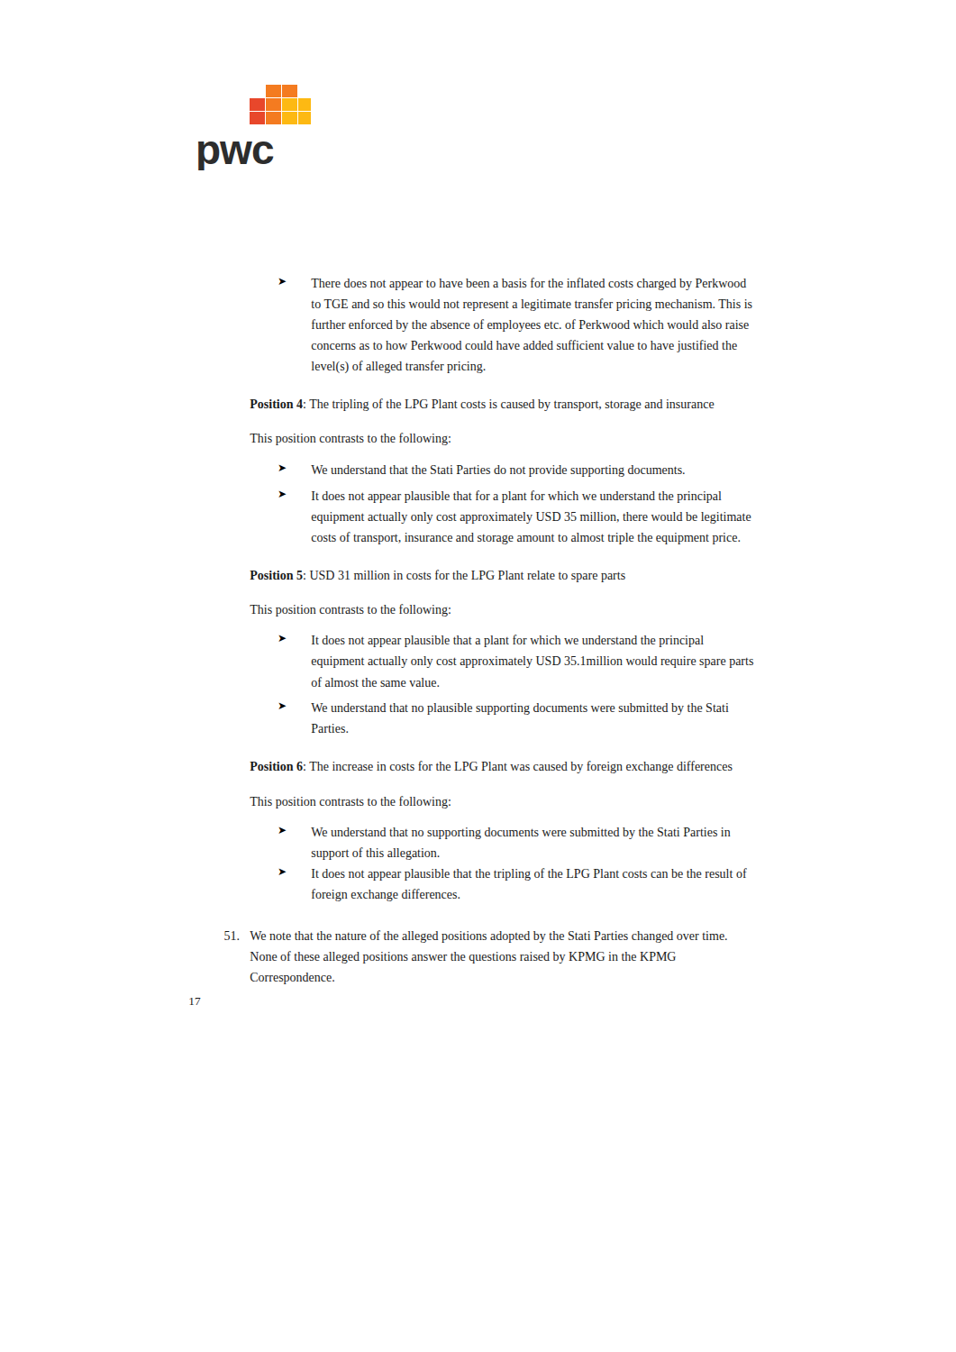pwc
There does not appear to have been a basis for the inflated costs charged by Perkwood to TGE and so this would not represent a legitimate transfer pricing mechanism. This is further enforced by the absence of employees etc. of Perkwood which would also raise concerns as to how Perkwood could have added sufficient value to have justified the level(s) of alleged transfer pricing.
Position 4: The tripling of the LPG Plant costs is caused by transport, storage and insurance
This position contrasts to the following:
We understand that the Stati Parties do not provide supporting documents.
It does not appear plausible that for a plant for which we understand the principal equipment actually only cost approximately USD 35 million, there would be legitimate costs of transport, insurance and storage amount to almost triple the equipment price.
Position 5: USD 31 million in costs for the LPG Plant relate to spare parts
This position contrasts to the following:
It does not appear plausible that a plant for which we understand the principal equipment actually only cost approximately USD 35.1million would require spare parts of almost the same value.
We understand that no plausible supporting documents were submitted by the Stati Parties.
Position 6: The increase in costs for the LPG Plant was caused by foreign exchange differences
This position contrasts to the following:
We understand that no supporting documents were submitted by the Stati Parties in support of this allegation.
It does not appear plausible that the tripling of the LPG Plant costs can be the result of foreign exchange differences.
51.
We note that the nature of the alleged positions adopted by the Stati Parties changed over time. None of these alleged positions answer the questions raised by KPMG in the KPMG Correspondence.
17